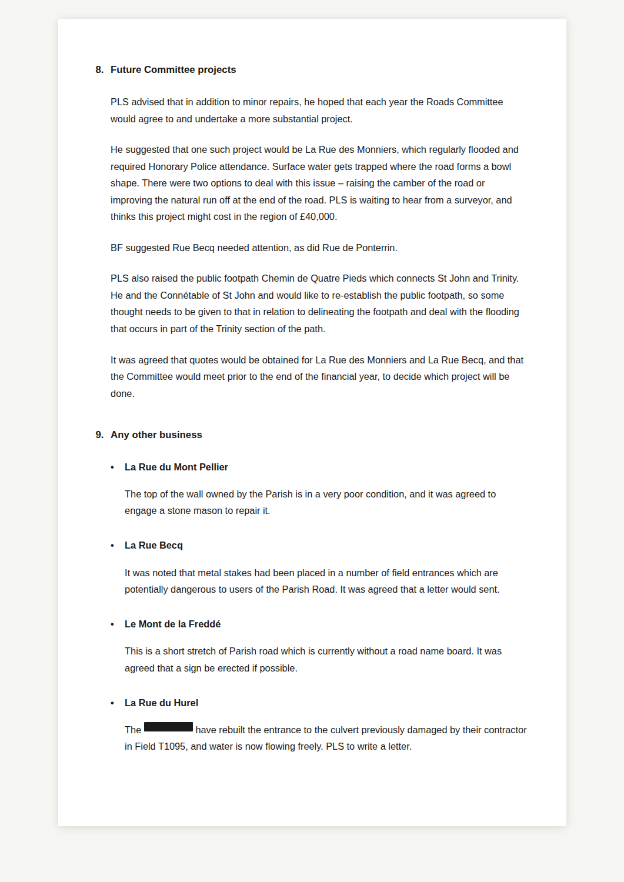8. Future Committee projects
PLS advised that in addition to minor repairs, he hoped that each year the Roads Committee would agree to and undertake a more substantial project.
He suggested that one such project would be La Rue des Monniers, which regularly flooded and required Honorary Police attendance. Surface water gets trapped where the road forms a bowl shape. There were two options to deal with this issue – raising the camber of the road or improving the natural run off at the end of the road. PLS is waiting to hear from a surveyor, and thinks this project might cost in the region of £40,000.
BF suggested Rue Becq needed attention, as did Rue de Ponterrin.
PLS also raised the public footpath Chemin de Quatre Pieds which connects St John and Trinity. He and the Connétable of St John and would like to re-establish the public footpath, so some thought needs to be given to that in relation to delineating the footpath and deal with the flooding that occurs in part of the Trinity section of the path.
It was agreed that quotes would be obtained for La Rue des Monniers and La Rue Becq, and that the Committee would meet prior to the end of the financial year, to decide which project will be done.
9. Any other business
La Rue du Mont Pellier
The top of the wall owned by the Parish is in a very poor condition, and it was agreed to engage a stone mason to repair it.
La Rue Becq
It was noted that metal stakes had been placed in a number of field entrances which are potentially dangerous to users of the Parish Road. It was agreed that a letter would sent.
Le Mont de la Freddé
This is a short stretch of Parish road which is currently without a road name board. It was agreed that a sign be erected if possible.
La Rue du Hurel
The redacted have rebuilt the entrance to the culvert previously damaged by their contractor in Field T1095, and water is now flowing freely. PLS to write a letter.